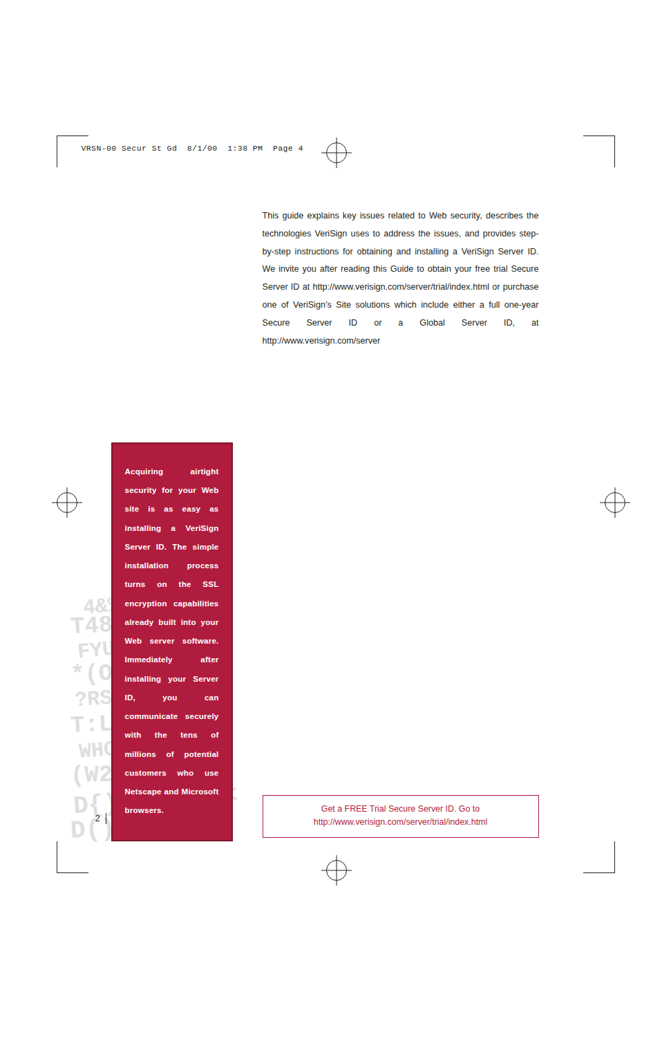VRSN-00 Secur St Gd 8/1/00 1:38 PM Page 4
This guide explains key issues related to Web security, describes the technologies VeriSign uses to address the issues, and provides step-by-step instructions for obtaining and installing a VeriSign Server ID. We invite you after reading this Guide to obtain your free trial Secure Server ID at http://www.verisign.com/server/trial/index.html or purchase one of VeriSign’s Site solutions which include either a full one-year Secure Server ID or a Global Server ID, at http://www.verisign.com/server
4&%^#@! T48*&^%$ FYU(*&^% *(OY&^%$# ?RSD*&^%ZR T:LK&^%$#@ WHO*&^%$# (W2&^%$#@! D{)98:>D<2< D()9B8&^%$
Acquiring airtight security for your Web site is as easy as installing a VeriSign Server ID. The simple installation process turns on the SSL encryption capabilities already built into your Web server software. Immediately after installing your Server ID, you can communicate securely with the tens of millions of potential customers who use Netscape and Microsoft browsers.
Get a FREE Trial Secure Server ID. Go to
http://www.verisign.com/server/trial/index.html
2